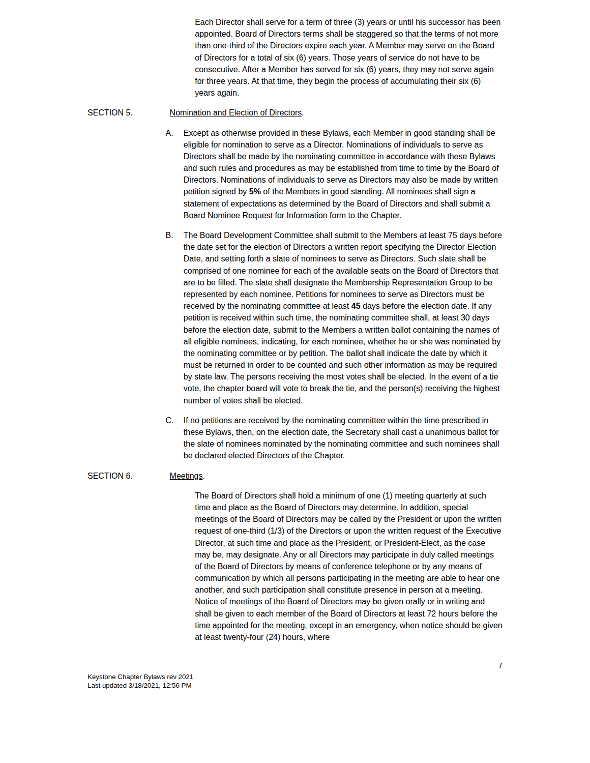Each Director shall serve for a term of three (3) years or until his successor has been appointed. Board of Directors terms shall be staggered so that the terms of not more than one-third of the Directors expire each year. A Member may serve on the Board of Directors for a total of six (6) years. Those years of service do not have to be consecutive. After a Member has served for six (6) years, they may not serve again for three years. At that time, they begin the process of accumulating their six (6) years again.
SECTION 5.
Nomination and Election of Directors.
A.
Except as otherwise provided in these Bylaws, each Member in good standing shall be eligible for nomination to serve as a Director. Nominations of individuals to serve as Directors shall be made by the nominating committee in accordance with these Bylaws and such rules and procedures as may be established from time to time by the Board of Directors. Nominations of individuals to serve as Directors may also be made by written petition signed by 5% of the Members in good standing. All nominees shall sign a statement of expectations as determined by the Board of Directors and shall submit a Board Nominee Request for Information form to the Chapter.
B.
The Board Development Committee shall submit to the Members at least 75 days before the date set for the election of Directors a written report specifying the Director Election Date, and setting forth a slate of nominees to serve as Directors. Such slate shall be comprised of one nominee for each of the available seats on the Board of Directors that are to be filled. The slate shall designate the Membership Representation Group to be represented by each nominee. Petitions for nominees to serve as Directors must be received by the nominating committee at least 45 days before the election date. If any petition is received within such time, the nominating committee shall, at least 30 days before the election date, submit to the Members a written ballot containing the names of all eligible nominees, indicating, for each nominee, whether he or she was nominated by the nominating committee or by petition. The ballot shall indicate the date by which it must be returned in order to be counted and such other information as may be required by state law. The persons receiving the most votes shall be elected. In the event of a tie vote, the chapter board will vote to break the tie, and the person(s) receiving the highest number of votes shall be elected.
C.
If no petitions are received by the nominating committee within the time prescribed in these Bylaws, then, on the election date, the Secretary shall cast a unanimous ballot for the slate of nominees nominated by the nominating committee and such nominees shall be declared elected Directors of the Chapter.
SECTION 6.
Meetings.
The Board of Directors shall hold a minimum of one (1) meeting quarterly at such time and place as the Board of Directors may determine. In addition, special meetings of the Board of Directors may be called by the President or upon the written request of one-third (1/3) of the Directors or upon the written request of the Executive Director, at such time and place as the President, or President-Elect, as the case may be, may designate. Any or all Directors may participate in duly called meetings of the Board of Directors by means of conference telephone or by any means of communication by which all persons participating in the meeting are able to hear one another, and such participation shall constitute presence in person at a meeting. Notice of meetings of the Board of Directors may be given orally or in writing and shall be given to each member of the Board of Directors at least 72 hours before the time appointed for the meeting, except in an emergency, when notice should be given at least twenty-four (24) hours, where
7
Keystone Chapter Bylaws rev 2021
Last updated 3/18/2021, 12:56 PM